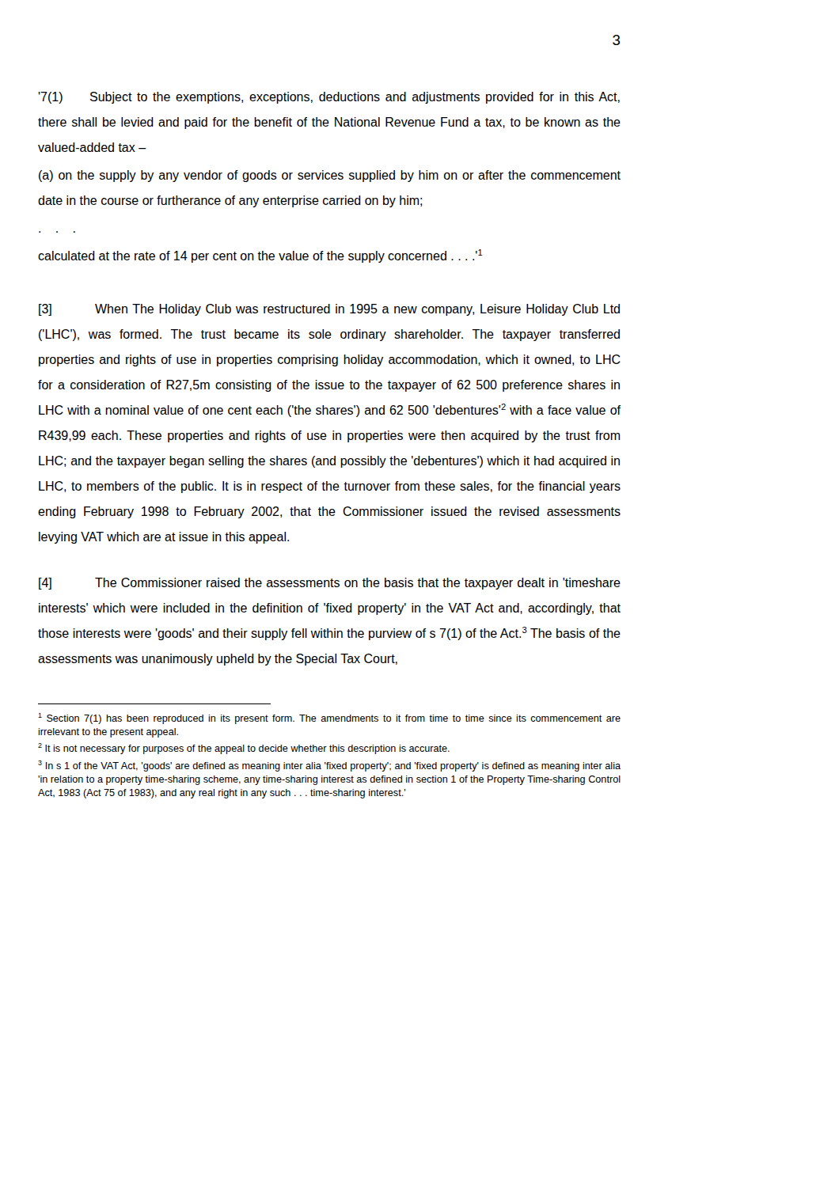3
'7(1) Subject to the exemptions, exceptions, deductions and adjustments provided for in this Act, there shall be levied and paid for the benefit of the National Revenue Fund a tax, to be known as the valued-added tax –
(a) on the supply by any vendor of goods or services supplied by him on or after the commencement date in the course or furtherance of any enterprise carried on by him;
. . .
calculated at the rate of 14 per cent on the value of the supply concerned . . . .'1
[3] When The Holiday Club was restructured in 1995 a new company, Leisure Holiday Club Ltd ('LHC'), was formed. The trust became its sole ordinary shareholder. The taxpayer transferred properties and rights of use in properties comprising holiday accommodation, which it owned, to LHC for a consideration of R27,5m consisting of the issue to the taxpayer of 62 500 preference shares in LHC with a nominal value of one cent each ('the shares') and 62 500 'debentures'2 with a face value of R439,99 each. These properties and rights of use in properties were then acquired by the trust from LHC; and the taxpayer began selling the shares (and possibly the 'debentures') which it had acquired in LHC, to members of the public. It is in respect of the turnover from these sales, for the financial years ending February 1998 to February 2002, that the Commissioner issued the revised assessments levying VAT which are at issue in this appeal.
[4] The Commissioner raised the assessments on the basis that the taxpayer dealt in 'timeshare interests' which were included in the definition of 'fixed property' in the VAT Act and, accordingly, that those interests were 'goods' and their supply fell within the purview of s 7(1) of the Act.3 The basis of the assessments was unanimously upheld by the Special Tax Court,
1 Section 7(1) has been reproduced in its present form. The amendments to it from time to time since its commencement are irrelevant to the present appeal.
2 It is not necessary for purposes of the appeal to decide whether this description is accurate.
3 In s 1 of the VAT Act, 'goods' are defined as meaning inter alia 'fixed property'; and 'fixed property' is defined as meaning inter alia 'in relation to a property time-sharing scheme, any time-sharing interest as defined in section 1 of the Property Time-sharing Control Act, 1983 (Act 75 of 1983), and any real right in any such . . . time-sharing interest.'